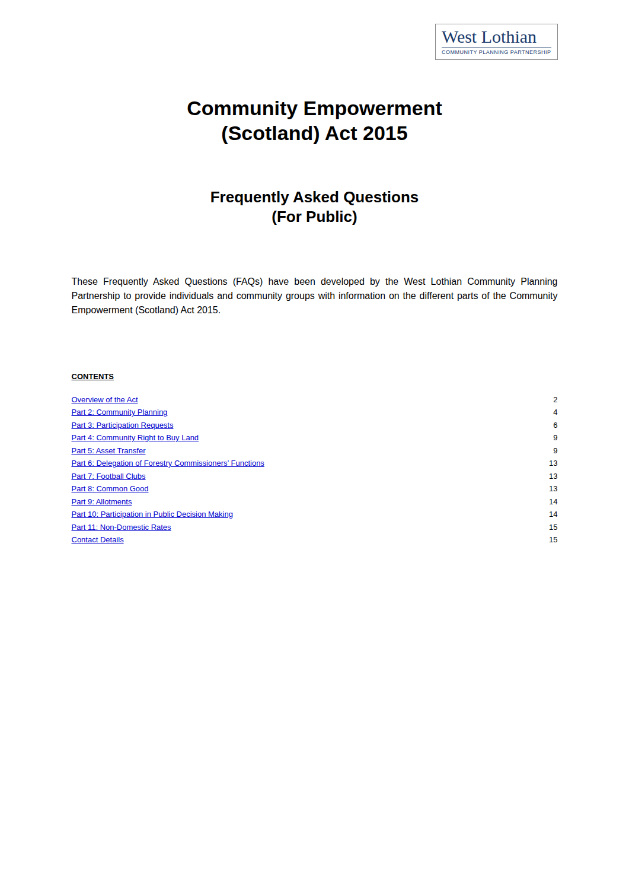West Lothian
COMMUNITY PLANNING PARTNERSHIP
Community Empowerment
(Scotland) Act 2015
Frequently Asked Questions
(For Public)
These Frequently Asked Questions (FAQs) have been developed by the West Lothian Community Planning Partnership to provide individuals and community groups with information on the different parts of the Community Empowerment (Scotland) Act 2015.
CONTENTS
| Overview of the Act | 2 |
| Part 2: Community Planning | 4 |
| Part 3: Participation Requests | 6 |
| Part 4: Community Right to Buy Land | 9 |
| Part 5: Asset Transfer | 9 |
| Part 6: Delegation of Forestry Commissioners’ Functions | 13 |
| Part 7: Football Clubs | 13 |
| Part 8: Common Good | 13 |
| Part 9: Allotments | 14 |
| Part 10: Participation in Public Decision Making | 14 |
| Part 11: Non-Domestic Rates | 15 |
| Contact Details | 15 |